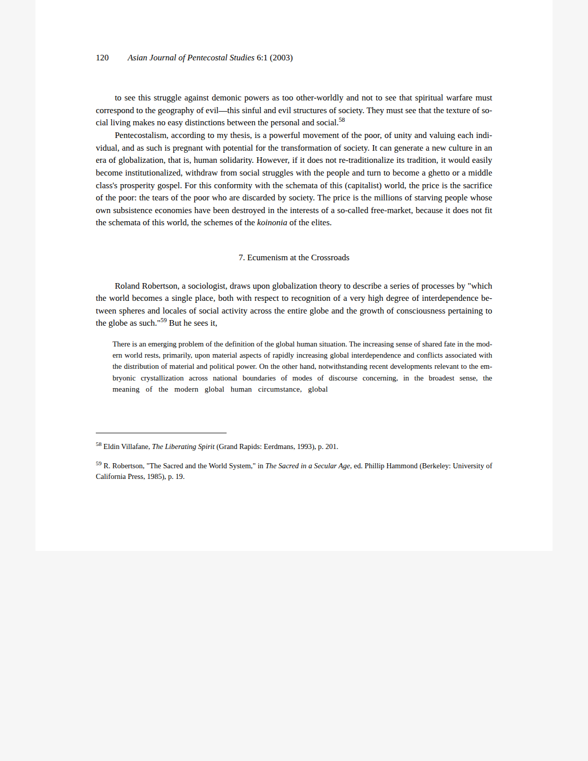120 Asian Journal of Pentecostal Studies 6:1 (2003)
to see this struggle against demonic powers as too other-worldly and not to see that spiritual warfare must correspond to the geography of evil—this sinful and evil structures of society. They must see that the texture of social living makes no easy distinctions between the personal and social.58
Pentecostalism, according to my thesis, is a powerful movement of the poor, of unity and valuing each individual, and as such is pregnant with potential for the transformation of society. It can generate a new culture in an era of globalization, that is, human solidarity. However, if it does not re-traditionalize its tradition, it would easily become institutionalized, withdraw from social struggles with the people and turn to become a ghetto or a middle class's prosperity gospel. For this conformity with the schemata of this (capitalist) world, the price is the sacrifice of the poor: the tears of the poor who are discarded by society. The price is the millions of starving people whose own subsistence economies have been destroyed in the interests of a so-called free-market, because it does not fit the schemata of this world, the schemes of the koinonia of the elites.
7. Ecumenism at the Crossroads
Roland Robertson, a sociologist, draws upon globalization theory to describe a series of processes by "which the world becomes a single place, both with respect to recognition of a very high degree of interdependence between spheres and locales of social activity across the entire globe and the growth of consciousness pertaining to the globe as such."59 But he sees it,
There is an emerging problem of the definition of the global human situation. The increasing sense of shared fate in the modern world rests, primarily, upon material aspects of rapidly increasing global interdependence and conflicts associated with the distribution of material and political power. On the other hand, notwithstanding recent developments relevant to the embryonic crystallization across national boundaries of modes of discourse concerning, in the broadest sense, the meaning of the modern global human circumstance, global
58 Eldin Villafane, The Liberating Spirit (Grand Rapids: Eerdmans, 1993), p. 201.
59 R. Robertson, "The Sacred and the World System," in The Sacred in a Secular Age, ed. Phillip Hammond (Berkeley: University of California Press, 1985), p. 19.